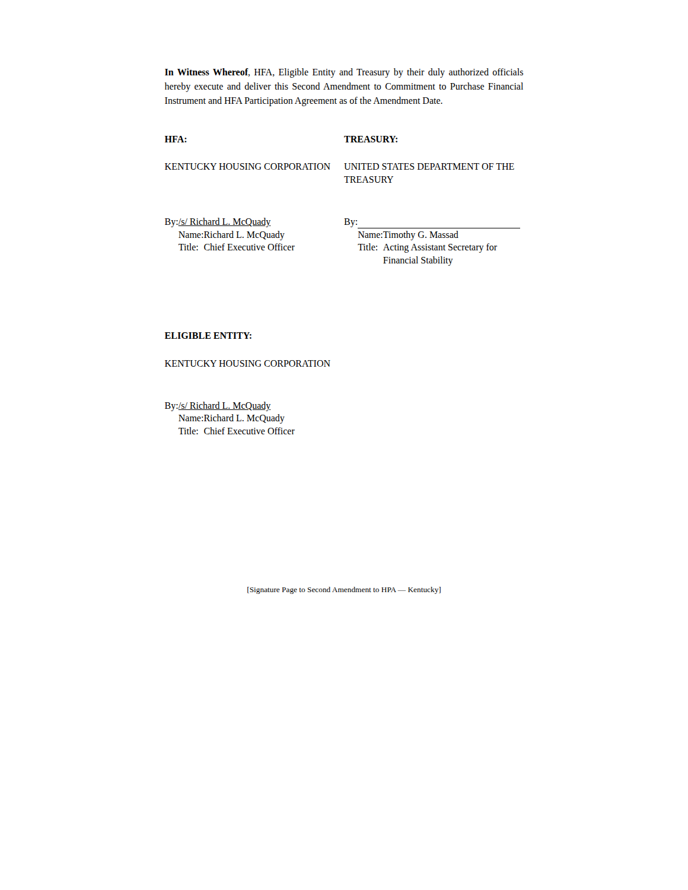In Witness Whereof, HFA, Eligible Entity and Treasury by their duly authorized officials hereby execute and deliver this Second Amendment to Commitment to Purchase Financial Instrument and HFA Participation Agreement as of the Amendment Date.
| HFA: KENTUCKY HOUSING CORPORATION | TREASURY: UNITED STATES DEPARTMENT OF THE TREASURY |
| / By: / /s/ Richard L. McQuady / / / / Name: / Richard L. McQuady / / Title: / Chief Executive Officer / / | / By: / / / / / Name: / Timothy G. Massad / / Title: / Acting Assistant Secretary for / / / Financial Stability / / |
| ELIGIBLE ENTITY: KENTUCKY HOUSING CORPORATION | |
| / By: / /s/ Richard L. McQuady / / / / Name: / Richard L. McQuady / / Title: / Chief Executive Officer / / | |
[Signature Page to Second Amendment to HPA — Kentucky]